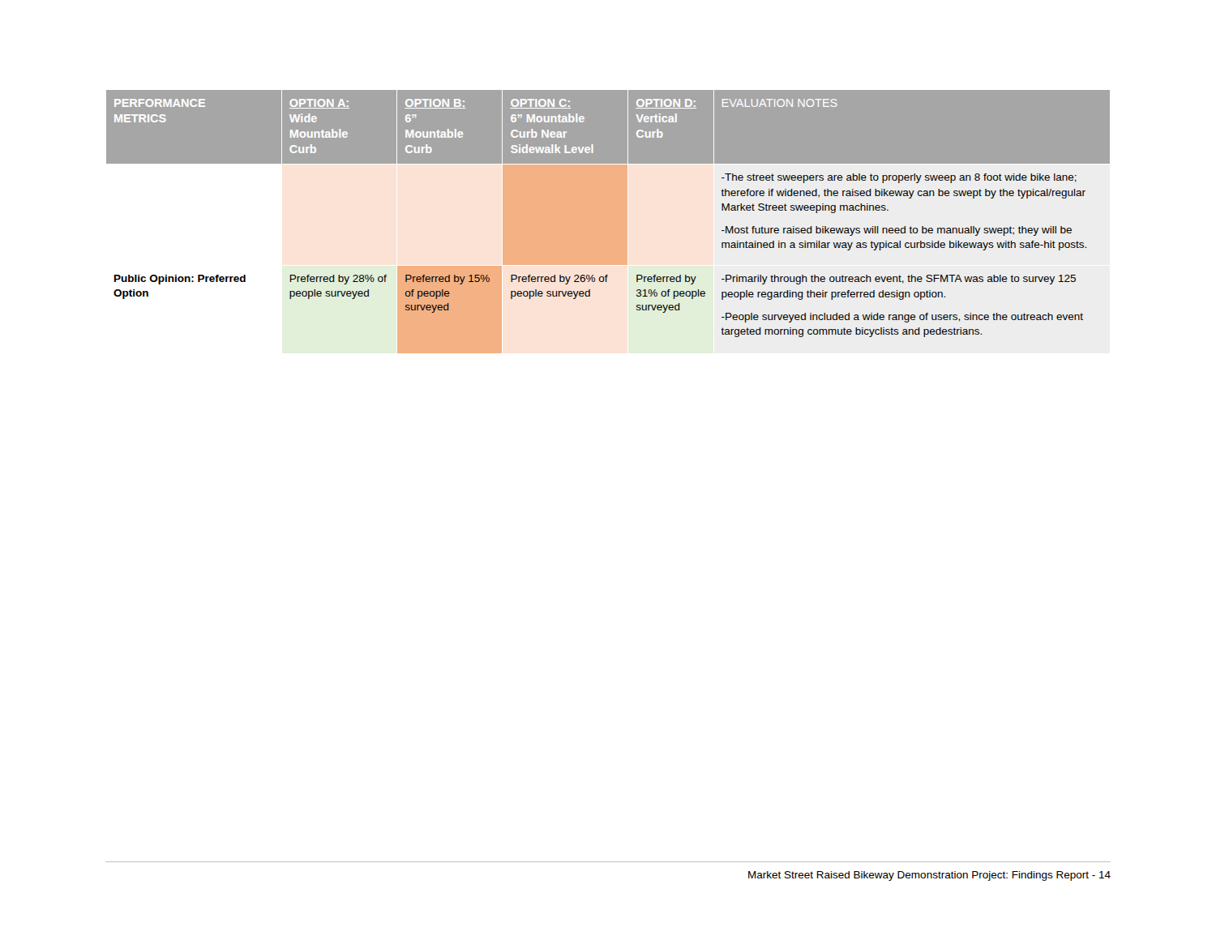| PERFORMANCE METRICS | OPTION A: Wide Mountable Curb | OPTION B: 6” Mountable Curb | OPTION C: 6” Mountable Curb Near Sidewalk Level | OPTION D: Vertical Curb | EVALUATION NOTES |
| --- | --- | --- | --- | --- | --- |
| | | | | | -The street sweepers are able to properly sweep an 8 foot wide bike lane; therefore if widened, the raised bikeway can be swept by the typical/regular Market Street sweeping machines. -Most future raised bikeways will need to be manually swept; they will be maintained in a similar way as typical curbside bikeways with safe-hit posts. |
| Public Opinion: Preferred Option | Preferred by 28% of people surveyed | Preferred by 15% of people surveyed | Preferred by 26% of people surveyed | Preferred by 31% of people surveyed | -Primarily through the outreach event, the SFMTA was able to survey 125 people regarding their preferred design option. -People surveyed included a wide range of users, since the outreach event targeted morning commute bicyclists and pedestrians. |
Market Street Raised Bikeway Demonstration Project: Findings Report - 14